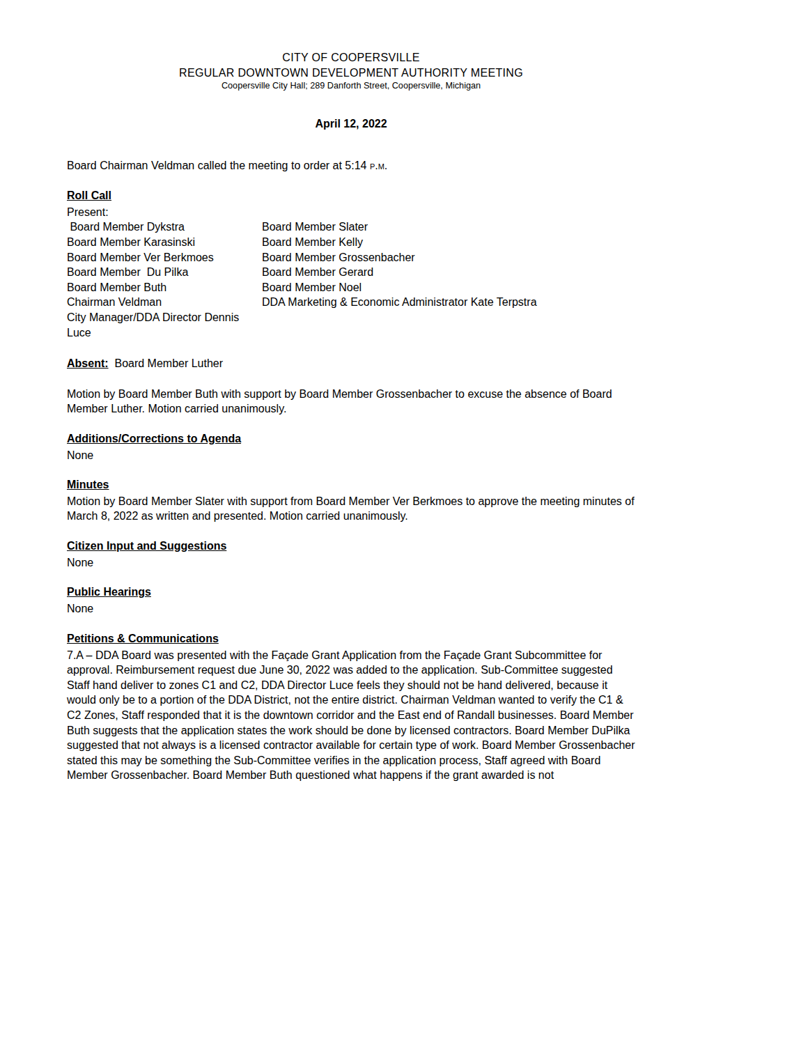CITY OF COOPERSVILLE
REGULAR DOWNTOWN DEVELOPMENT AUTHORITY MEETING
Coopersville City Hall; 289 Danforth Street, Coopersville, Michigan
April 12, 2022
Board Chairman Veldman called the meeting to order at 5:14 p.m.
Roll Call
Present:
Board Member Dykstra
Board Member Slater
Board Member Karasinski
Board Member Kelly
Board Member Ver Berkmoes
Board Member Grossenbacher
Board Member Du Pilka
Board Member Gerard
Board Member Buth
Board Member Noel
Chairman Veldman
DDA Marketing & Economic Administrator Kate Terpstra
City Manager/DDA Director Dennis Luce
Absent: Board Member Luther
Motion by Board Member Buth with support by Board Member Grossenbacher to excuse the absence of Board Member Luther. Motion carried unanimously.
Additions/Corrections to Agenda
None
Minutes
Motion by Board Member Slater with support from Board Member Ver Berkmoes to approve the meeting minutes of March 8, 2022 as written and presented. Motion carried unanimously.
Citizen Input and Suggestions
None
Public Hearings
None
Petitions & Communications
7.A – DDA Board was presented with the Façade Grant Application from the Façade Grant Subcommittee for approval. Reimbursement request due June 30, 2022 was added to the application. Sub-Committee suggested Staff hand deliver to zones C1 and C2, DDA Director Luce feels they should not be hand delivered, because it would only be to a portion of the DDA District, not the entire district. Chairman Veldman wanted to verify the C1 & C2 Zones, Staff responded that it is the downtown corridor and the East end of Randall businesses. Board Member Buth suggests that the application states the work should be done by licensed contractors. Board Member DuPilka suggested that not always is a licensed contractor available for certain type of work. Board Member Grossenbacher stated this may be something the Sub-Committee verifies in the application process, Staff agreed with Board Member Grossenbacher. Board Member Buth questioned what happens if the grant awarded is not